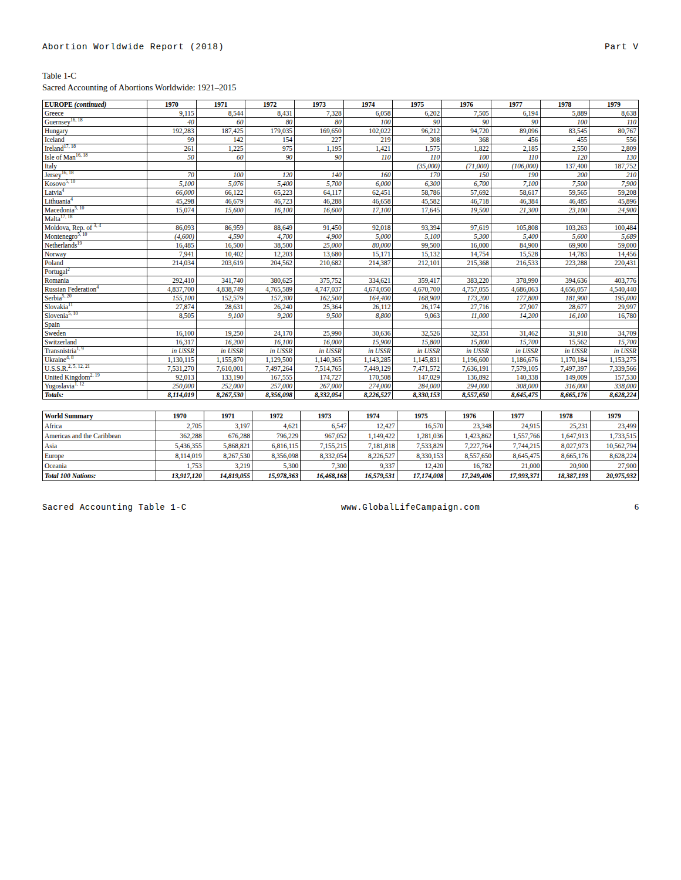Abortion Worldwide Report (2018)
Part V
Table 1-C Sacred Accounting of Abortions Worldwide: 1921–2015
| EUROPE (continued) | 1970 | 1971 | 1972 | 1973 | 1974 | 1975 | 1976 | 1977 | 1978 | 1979 |
| --- | --- | --- | --- | --- | --- | --- | --- | --- | --- | --- |
| Greece | 9,115 | 8,544 | 8,431 | 7,328 | 6,058 | 6,202 | 7,505 | 6,194 | 5,889 | 8,638 |
| Guernsey 16, 18 | 40 | 60 | 80 | 80 | 100 | 90 | 90 | 90 | 100 | 110 |
| Hungary | 192,283 | 187,425 | 179,035 | 169,650 | 102,022 | 96,212 | 94,720 | 89,096 | 83,545 | 80,767 |
| Iceland | 99 | 142 | 154 | 227 | 219 | 308 | 368 | 456 | 455 | 556 |
| Ireland 17, 18 | 261 | 1,225 | 975 | 1,195 | 1,421 | 1,575 | 1,822 | 2,185 | 2,550 | 2,809 |
| Isle of Man 16, 18 | 50 | 60 | 90 | 90 | 110 | 110 | 100 | 110 | 120 | 130 |
| Italy | | | | | | (35,000) | (71,000) | (106,000) | 137,400 | 187,752 |
| Jersey 16, 18 | 70 | 100 | 120 | 140 | 160 | 170 | 150 | 190 | 200 | 210 |
| Kosovo 5, 10 | 5,100 | 5,076 | 5,400 | 5,700 | 6,000 | 6,300 | 6,700 | 7,100 | 7,500 | 7,900 |
| Latvia 4 | 66,000 | 66,122 | 65,223 | 64,117 | 62,451 | 58,786 | 57,692 | 58,617 | 59,565 | 59,208 |
| Lithuania 4 | 45,298 | 46,679 | 46,723 | 46,288 | 46,658 | 45,582 | 46,718 | 46,384 | 46,485 | 45,896 |
| Macedonia 5, 10 | 15,074 | 15,600 | 16,100 | 16,600 | 17,100 | 17,645 | 19,500 | 21,300 | 23,100 | 24,900 |
| Malta 17, 18 | | | | | | | | | | |
| Moldova, Rep. of 3, 4 | 86,093 | 86,959 | 88,649 | 91,450 | 92,018 | 93,394 | 97,619 | 105,808 | 103,263 | 100,484 |
| Montenegro 5, 10 | (4,600) | 4,590 | 4,700 | 4,900 | 5,000 | 5,100 | 5,300 | 5,400 | 5,600 | 5,689 |
| Netherlands 19 | 16,485 | 16,500 | 38,500 | 25,000 | 80,000 | 99,500 | 16,000 | 84,900 | 69,900 | 59,000 |
| Norway | 7,941 | 10,402 | 12,203 | 13,680 | 15,171 | 15,132 | 14,754 | 15,528 | 14,783 | 14,456 |
| Poland | 214,034 | 203,619 | 204,562 | 210,682 | 214,387 | 212,101 | 215,368 | 216,533 | 223,288 | 220,431 |
| Portugal 2 | | | | | | | | | | |
| Romania | 292,410 | 341,740 | 380,625 | 375,752 | 334,621 | 359,417 | 383,220 | 378,990 | 394,636 | 403,776 |
| Russian Federation 4 | 4,837,700 | 4,838,749 | 4,765,589 | 4,747,037 | 4,674,050 | 4,670,700 | 4,757,055 | 4,686,063 | 4,656,057 | 4,540,440 |
| Serbia 5, 20 | 155,100 | 152,579 | 157,300 | 162,500 | 164,400 | 168,900 | 173,200 | 177,800 | 181,900 | 195,000 |
| Slovakia 11 | 27,874 | 28,631 | 26,240 | 25,364 | 26,112 | 26,174 | 27,716 | 27,907 | 28,677 | 29,997 |
| Slovenia 5, 10 | 8,505 | 9,100 | 9,200 | 9,500 | 8,800 | 9,063 | 11,000 | 14,200 | 16,100 | 16,780 |
| Spain | | | | | | | | | | |
| Sweden | 16,100 | 19,250 | 24,170 | 25,990 | 30,636 | 32,526 | 32,351 | 31,462 | 31,918 | 34,709 |
| Switzerland | 16,317 | 16,200 | 16,100 | 16,000 | 15,900 | 15,800 | 15,800 | 15,700 | 15,562 | 15,700 |
| Transnistria 1, 9 | in USSR | in USSR | in USSR | in USSR | in USSR | in USSR | in USSR | in USSR | in USSR | in USSR |
| Ukraine 4, 8 | 1,130,115 | 1,155,870 | 1,129,500 | 1,140,365 | 1,143,285 | 1,145,831 | 1,196,600 | 1,186,676 | 1,170,184 | 1,153,275 |
| U.S.S.R. 2, 5, 12, 21 | 7,531,270 | 7,610,001 | 7,497,264 | 7,514,765 | 7,449,129 | 7,471,572 | 7,636,191 | 7,579,105 | 7,497,397 | 7,339,566 |
| United Kingdom 2, 19 | 92,013 | 133,190 | 167,555 | 174,727 | 170,508 | 147,029 | 136,892 | 140,338 | 149,009 | 157,530 |
| Yugoslavia 1, 12 | 250,000 | 252,000 | 257,000 | 267,000 | 274,000 | 284,000 | 294,000 | 308,000 | 316,000 | 338,000 |
| Totals: | 8,114,019 | 8,267,530 | 8,356,098 | 8,332,054 | 8,226,527 | 8,330,153 | 8,557,650 | 8,645,475 | 8,665,176 | 8,628,224 |
| World Summary | 1970 | 1971 | 1972 | 1973 | 1974 | 1975 | 1976 | 1977 | 1978 | 1979 |
| --- | --- | --- | --- | --- | --- | --- | --- | --- | --- | --- |
| Africa | 2,705 | 3,197 | 4,621 | 6,547 | 12,427 | 16,570 | 23,348 | 24,915 | 25,231 | 23,499 |
| Americas and the Caribbean | 362,288 | 676,288 | 796,229 | 967,052 | 1,149,422 | 1,281,036 | 1,423,862 | 1,557,766 | 1,647,913 | 1,733,515 |
| Asia | 5,436,355 | 5,868,821 | 6,816,115 | 7,155,215 | 7,181,818 | 7,533,829 | 7,227,764 | 7,744,215 | 8,027,973 | 10,562,794 |
| Europe | 8,114,019 | 8,267,530 | 8,356,098 | 8,332,054 | 8,226,527 | 8,330,153 | 8,557,650 | 8,645,475 | 8,665,176 | 8,628,224 |
| Oceania | 1,753 | 3,219 | 5,300 | 7,300 | 9,337 | 12,420 | 16,782 | 21,000 | 20,900 | 27,900 |
| Total 100 Nations: | 13,917,120 | 14,819,055 | 15,978,363 | 16,468,168 | 16,579,531 | 17,174,008 | 17,249,406 | 17,993,371 | 18,387,193 | 20,975,932 |
Sacred Accounting Table 1-C
www.GlobalLifeCampaign.com
6